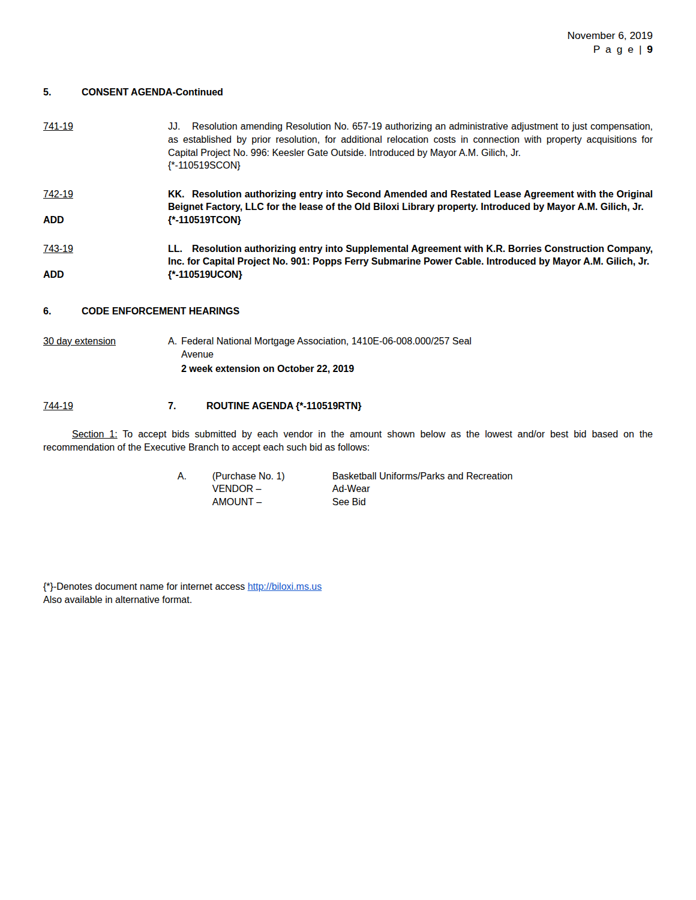November 6, 2019
P a g e | 9
5. CONSENT AGENDA-Continued
741-19
JJ. Resolution amending Resolution No. 657-19 authorizing an administrative adjustment to just compensation, as established by prior resolution, for additional relocation costs in connection with property acquisitions for Capital Project No. 996: Keesler Gate Outside. Introduced by Mayor A.M. Gilich, Jr. {*-110519SCON}
742-19 ADD
KK. Resolution authorizing entry into Second Amended and Restated Lease Agreement with the Original Beignet Factory, LLC for the lease of the Old Biloxi Library property. Introduced by Mayor A.M. Gilich, Jr. {*-110519TCON}
743-19 ADD
LL. Resolution authorizing entry into Supplemental Agreement with K.R. Borries Construction Company, Inc. for Capital Project No. 901: Popps Ferry Submarine Power Cable. Introduced by Mayor A.M. Gilich, Jr. {*-110519UCON}
6. CODE ENFORCEMENT HEARINGS
30 day extension
A. Federal National Mortgage Association, 1410E-06-008.000/257 Seal Avenue 2 week extension on October 22, 2019
744-19
7. ROUTINE AGENDA {*-110519RTN}
Section 1: To accept bids submitted by each vendor in the amount shown below as the lowest and/or best bid based on the recommendation of the Executive Branch to accept each such bid as follows:
| A. | (Purchase No. 1) | Basketball Uniforms/Parks and Recreation |
| | VENDOR – | Ad-Wear |
| | AMOUNT – | See Bid |
{*}-Denotes document name for internet access http://biloxi.ms.us
Also available in alternative format.